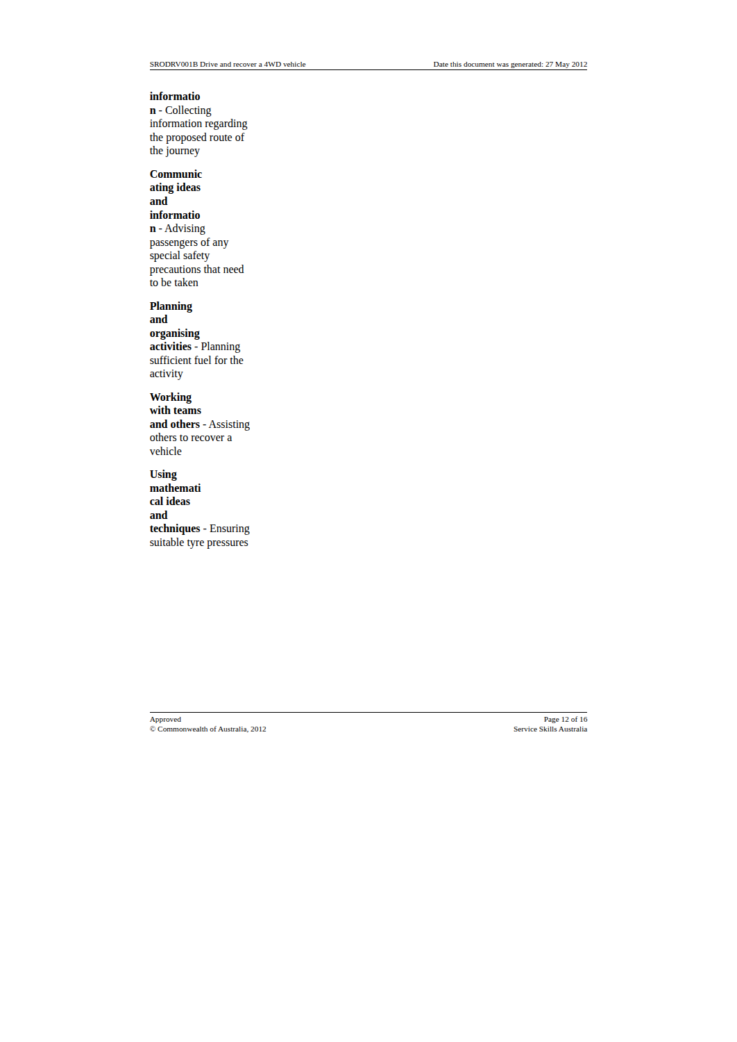SRODRV001B Drive and recover a 4WD vehicle
Date this document was generated: 27 May 2012
informatio
n - Collecting information regarding the proposed route of the journey
Communic
ating ideas
and
informatio
n - Advising passengers of any special safety precautions that need to be taken
Planning
and
organising
activities - Planning sufficient fuel for the activity
Working
with teams
and others - Assisting others to recover a vehicle
Using
mathemati
cal ideas
and
techniques - Ensuring suitable tyre pressures
Approved
Page 12 of 16
© Commonwealth of Australia, 2012
Service Skills Australia